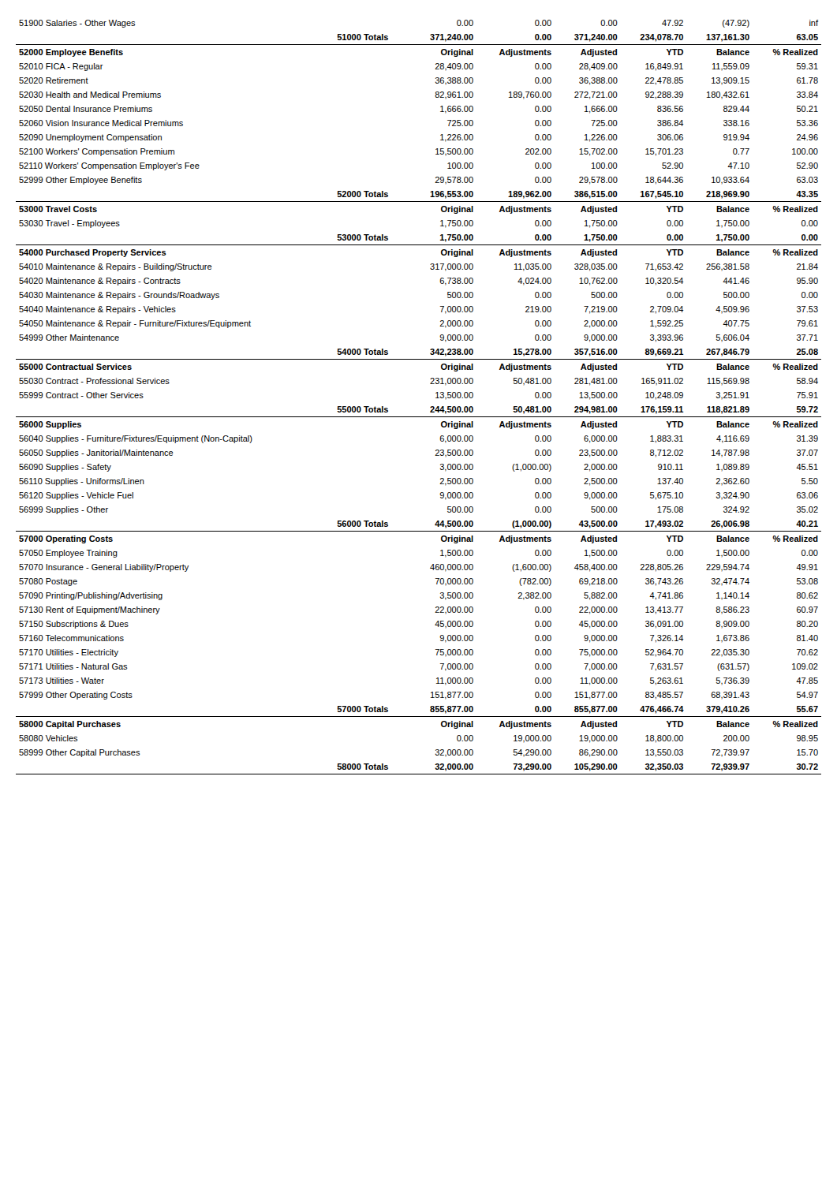| 51900 Salaries - Other Wages | | 0.00 | 0.00 | 0.00 | 47.92 | (47.92) | inf |
| | 51000 Totals | 371,240.00 | 0.00 | 371,240.00 | 234,078.70 | 137,161.30 | 63.05 |
| 52000 Employee Benefits | | Original | Adjustments | Adjusted | YTD | Balance | % Realized |
| 52010 FICA - Regular | | 28,409.00 | 0.00 | 28,409.00 | 16,849.91 | 11,559.09 | 59.31 |
| 52020 Retirement | | 36,388.00 | 0.00 | 36,388.00 | 22,478.85 | 13,909.15 | 61.78 |
| 52030 Health and Medical Premiums | | 82,961.00 | 189,760.00 | 272,721.00 | 92,288.39 | 180,432.61 | 33.84 |
| 52050 Dental Insurance Premiums | | 1,666.00 | 0.00 | 1,666.00 | 836.56 | 829.44 | 50.21 |
| 52060 Vision Insurance Medical Premiums | | 725.00 | 0.00 | 725.00 | 386.84 | 338.16 | 53.36 |
| 52090 Unemployment Compensation | | 1,226.00 | 0.00 | 1,226.00 | 306.06 | 919.94 | 24.96 |
| 52100 Workers' Compensation Premium | | 15,500.00 | 202.00 | 15,702.00 | 15,701.23 | 0.77 | 100.00 |
| 52110 Workers' Compensation Employer's Fee | | 100.00 | 0.00 | 100.00 | 52.90 | 47.10 | 52.90 |
| 52999 Other Employee Benefits | | 29,578.00 | 0.00 | 29,578.00 | 18,644.36 | 10,933.64 | 63.03 |
| | 52000 Totals | 196,553.00 | 189,962.00 | 386,515.00 | 167,545.10 | 218,969.90 | 43.35 |
| 53000 Travel Costs | | Original | Adjustments | Adjusted | YTD | Balance | % Realized |
| 53030 Travel - Employees | | 1,750.00 | 0.00 | 1,750.00 | 0.00 | 1,750.00 | 0.00 |
| | 53000 Totals | 1,750.00 | 0.00 | 1,750.00 | 0.00 | 1,750.00 | 0.00 |
| 54000 Purchased Property Services | | Original | Adjustments | Adjusted | YTD | Balance | % Realized |
| 54010 Maintenance & Repairs - Building/Structure | | 317,000.00 | 11,035.00 | 328,035.00 | 71,653.42 | 256,381.58 | 21.84 |
| 54020 Maintenance & Repairs - Contracts | | 6,738.00 | 4,024.00 | 10,762.00 | 10,320.54 | 441.46 | 95.90 |
| 54030 Maintenance & Repairs - Grounds/Roadways | | 500.00 | 0.00 | 500.00 | 0.00 | 500.00 | 0.00 |
| 54040 Maintenance & Repairs - Vehicles | | 7,000.00 | 219.00 | 7,219.00 | 2,709.04 | 4,509.96 | 37.53 |
| 54050 Maintenance & Repair - Furniture/Fixtures/Equipment | | 2,000.00 | 0.00 | 2,000.00 | 1,592.25 | 407.75 | 79.61 |
| 54999 Other Maintenance | | 9,000.00 | 0.00 | 9,000.00 | 3,393.96 | 5,606.04 | 37.71 |
| | 54000 Totals | 342,238.00 | 15,278.00 | 357,516.00 | 89,669.21 | 267,846.79 | 25.08 |
| 55000 Contractual Services | | Original | Adjustments | Adjusted | YTD | Balance | % Realized |
| 55030 Contract - Professional Services | | 231,000.00 | 50,481.00 | 281,481.00 | 165,911.02 | 115,569.98 | 58.94 |
| 55999 Contract - Other Services | | 13,500.00 | 0.00 | 13,500.00 | 10,248.09 | 3,251.91 | 75.91 |
| | 55000 Totals | 244,500.00 | 50,481.00 | 294,981.00 | 176,159.11 | 118,821.89 | 59.72 |
| 56000 Supplies | | Original | Adjustments | Adjusted | YTD | Balance | % Realized |
| 56040 Supplies - Furniture/Fixtures/Equipment (Non-Capital) | | 6,000.00 | 0.00 | 6,000.00 | 1,883.31 | 4,116.69 | 31.39 |
| 56050 Supplies - Janitorial/Maintenance | | 23,500.00 | 0.00 | 23,500.00 | 8,712.02 | 14,787.98 | 37.07 |
| 56090 Supplies - Safety | | 3,000.00 | (1,000.00) | 2,000.00 | 910.11 | 1,089.89 | 45.51 |
| 56110 Supplies - Uniforms/Linen | | 2,500.00 | 0.00 | 2,500.00 | 137.40 | 2,362.60 | 5.50 |
| 56120 Supplies - Vehicle Fuel | | 9,000.00 | 0.00 | 9,000.00 | 5,675.10 | 3,324.90 | 63.06 |
| 56999 Supplies - Other | | 500.00 | 0.00 | 500.00 | 175.08 | 324.92 | 35.02 |
| | 56000 Totals | 44,500.00 | (1,000.00) | 43,500.00 | 17,493.02 | 26,006.98 | 40.21 |
| 57000 Operating Costs | | Original | Adjustments | Adjusted | YTD | Balance | % Realized |
| 57050 Employee Training | | 1,500.00 | 0.00 | 1,500.00 | 0.00 | 1,500.00 | 0.00 |
| 57070 Insurance - General Liability/Property | | 460,000.00 | (1,600.00) | 458,400.00 | 228,805.26 | 229,594.74 | 49.91 |
| 57080 Postage | | 70,000.00 | (782.00) | 69,218.00 | 36,743.26 | 32,474.74 | 53.08 |
| 57090 Printing/Publishing/Advertising | | 3,500.00 | 2,382.00 | 5,882.00 | 4,741.86 | 1,140.14 | 80.62 |
| 57130 Rent of Equipment/Machinery | | 22,000.00 | 0.00 | 22,000.00 | 13,413.77 | 8,586.23 | 60.97 |
| 57150 Subscriptions & Dues | | 45,000.00 | 0.00 | 45,000.00 | 36,091.00 | 8,909.00 | 80.20 |
| 57160 Telecommunications | | 9,000.00 | 0.00 | 9,000.00 | 7,326.14 | 1,673.86 | 81.40 |
| 57170 Utilities - Electricity | | 75,000.00 | 0.00 | 75,000.00 | 52,964.70 | 22,035.30 | 70.62 |
| 57171 Utilities - Natural Gas | | 7,000.00 | 0.00 | 7,000.00 | 7,631.57 | (631.57) | 109.02 |
| 57173 Utilities - Water | | 11,000.00 | 0.00 | 11,000.00 | 5,263.61 | 5,736.39 | 47.85 |
| 57999 Other Operating Costs | | 151,877.00 | 0.00 | 151,877.00 | 83,485.57 | 68,391.43 | 54.97 |
| | 57000 Totals | 855,877.00 | 0.00 | 855,877.00 | 476,466.74 | 379,410.26 | 55.67 |
| 58000 Capital Purchases | | Original | Adjustments | Adjusted | YTD | Balance | % Realized |
| 58080 Vehicles | | 0.00 | 19,000.00 | 19,000.00 | 18,800.00 | 200.00 | 98.95 |
| 58999 Other Capital Purchases | | 32,000.00 | 54,290.00 | 86,290.00 | 13,550.03 | 72,739.97 | 15.70 |
| | 58000 Totals | 32,000.00 | 73,290.00 | 105,290.00 | 32,350.03 | 72,939.97 | 30.72 |